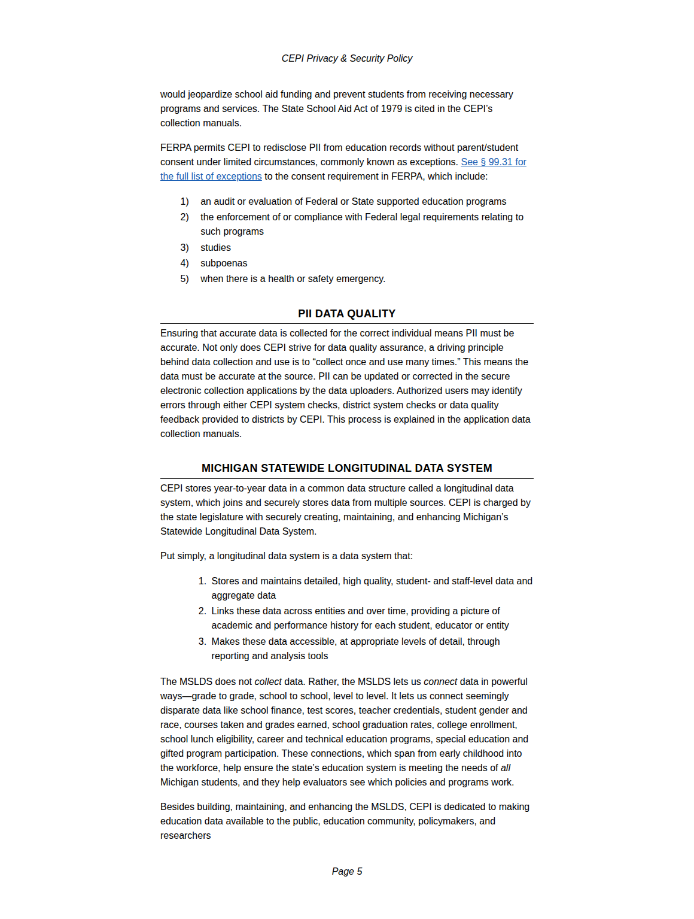CEPI Privacy & Security Policy
would jeopardize school aid funding and prevent students from receiving necessary programs and services. The State School Aid Act of 1979 is cited in the CEPI’s collection manuals.
FERPA permits CEPI to redisclose PII from education records without parent/student consent under limited circumstances, commonly known as exceptions. See § 99.31 for the full list of exceptions to the consent requirement in FERPA, which include:
an audit or evaluation of Federal or State supported education programs
the enforcement of or compliance with Federal legal requirements relating to such programs
studies
subpoenas
when there is a health or safety emergency.
PII DATA QUALITY
Ensuring that accurate data is collected for the correct individual means PII must be accurate. Not only does CEPI strive for data quality assurance, a driving principle behind data collection and use is to “collect once and use many times.” This means the data must be accurate at the source. PII can be updated or corrected in the secure electronic collection applications by the data uploaders. Authorized users may identify errors through either CEPI system checks, district system checks or data quality feedback provided to districts by CEPI. This process is explained in the application data collection manuals.
MICHIGAN STATEWIDE LONGITUDINAL DATA SYSTEM
CEPI stores year-to-year data in a common data structure called a longitudinal data system, which joins and securely stores data from multiple sources. CEPI is charged by the state legislature with securely creating, maintaining, and enhancing Michigan’s Statewide Longitudinal Data System.
Put simply, a longitudinal data system is a data system that:
Stores and maintains detailed, high quality, student- and staff-level data and aggregate data
Links these data across entities and over time, providing a picture of academic and performance history for each student, educator or entity
Makes these data accessible, at appropriate levels of detail, through reporting and analysis tools
The MSLDS does not collect data. Rather, the MSLDS lets us connect data in powerful ways—grade to grade, school to school, level to level. It lets us connect seemingly disparate data like school finance, test scores, teacher credentials, student gender and race, courses taken and grades earned, school graduation rates, college enrollment, school lunch eligibility, career and technical education programs, special education and gifted program participation. These connections, which span from early childhood into the workforce, help ensure the state’s education system is meeting the needs of all Michigan students, and they help evaluators see which policies and programs work.
Besides building, maintaining, and enhancing the MSLDS, CEPI is dedicated to making education data available to the public, education community, policymakers, and researchers
Page 5